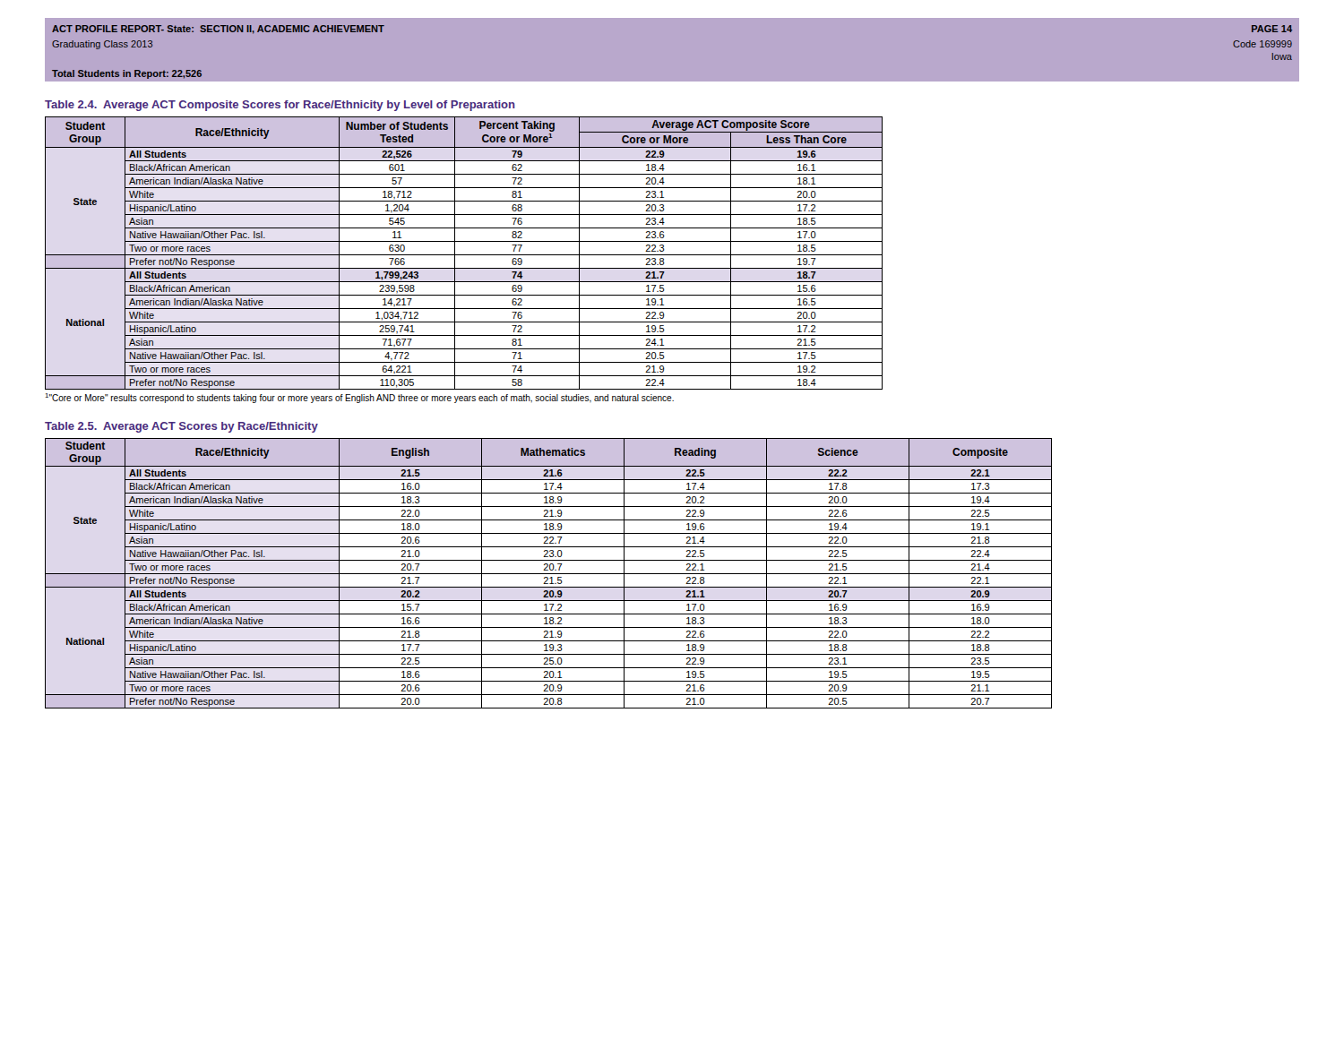ACT PROFILE REPORT- State: SECTION II, ACADEMIC ACHIEVEMENT
Graduating Class 2013
PAGE 14
Code 169999
Iowa
Total Students in Report: 22,526
Table 2.4. Average ACT Composite Scores for Race/Ethnicity by Level of Preparation
| Student Group | Race/Ethnicity | Number of Students Tested | Percent Taking Core or More 1 | Average ACT Composite Score |
| --- | --- | --- | --- | --- |
| Core or More | Less Than Core |
| State | All Students | 22,526 | 79 | 22.9 | 19.6 |
| Black/African American | 601 | 62 | 18.4 | 16.1 |
| American Indian/Alaska Native | 57 | 72 | 20.4 | 18.1 |
| White | 18,712 | 81 | 23.1 | 20.0 |
| Hispanic/Latino | 1,204 | 68 | 20.3 | 17.2 |
| Asian | 545 | 76 | 23.4 | 18.5 |
| Native Hawaiian/Other Pac. Isl. | 11 | 82 | 23.6 | 17.0 |
| Two or more races | 630 | 77 | 22.3 | 18.5 |
| | Prefer not/No Response | 766 | 69 | 23.8 | 19.7 |
| National | All Students | 1,799,243 | 74 | 21.7 | 18.7 |
| Black/African American | 239,598 | 69 | 17.5 | 15.6 |
| American Indian/Alaska Native | 14,217 | 62 | 19.1 | 16.5 |
| White | 1,034,712 | 76 | 22.9 | 20.0 |
| Hispanic/Latino | 259,741 | 72 | 19.5 | 17.2 |
| Asian | 71,677 | 81 | 24.1 | 21.5 |
| Native Hawaiian/Other Pac. Isl. | 4,772 | 71 | 20.5 | 17.5 |
| Two or more races | 64,221 | 74 | 21.9 | 19.2 |
| | Prefer not/No Response | 110,305 | 58 | 22.4 | 18.4 |
1"Core or More" results correspond to students taking four or more years of English AND three or more years each of math, social studies, and natural science.
Table 2.5. Average ACT Scores by Race/Ethnicity
| Student Group | Race/Ethnicity | English | Mathematics | Reading | Science | Composite |
| --- | --- | --- | --- | --- | --- | --- |
| State | All Students | 21.5 | 21.6 | 22.5 | 22.2 | 22.1 |
| Black/African American | 16.0 | 17.4 | 17.4 | 17.8 | 17.3 |
| American Indian/Alaska Native | 18.3 | 18.9 | 20.2 | 20.0 | 19.4 |
| White | 22.0 | 21.9 | 22.9 | 22.6 | 22.5 |
| Hispanic/Latino | 18.0 | 18.9 | 19.6 | 19.4 | 19.1 |
| Asian | 20.6 | 22.7 | 21.4 | 22.0 | 21.8 |
| Native Hawaiian/Other Pac. Isl. | 21.0 | 23.0 | 22.5 | 22.5 | 22.4 |
| Two or more races | 20.7 | 20.7 | 22.1 | 21.5 | 21.4 |
| | Prefer not/No Response | 21.7 | 21.5 | 22.8 | 22.1 | 22.1 |
| National | All Students | 20.2 | 20.9 | 21.1 | 20.7 | 20.9 |
| Black/African American | 15.7 | 17.2 | 17.0 | 16.9 | 16.9 |
| American Indian/Alaska Native | 16.6 | 18.2 | 18.3 | 18.3 | 18.0 |
| White | 21.8 | 21.9 | 22.6 | 22.0 | 22.2 |
| Hispanic/Latino | 17.7 | 19.3 | 18.9 | 18.8 | 18.8 |
| Asian | 22.5 | 25.0 | 22.9 | 23.1 | 23.5 |
| Native Hawaiian/Other Pac. Isl. | 18.6 | 20.1 | 19.5 | 19.5 | 19.5 |
| Two or more races | 20.6 | 20.9 | 21.6 | 20.9 | 21.1 |
| | Prefer not/No Response | 20.0 | 20.8 | 21.0 | 20.5 | 20.7 |